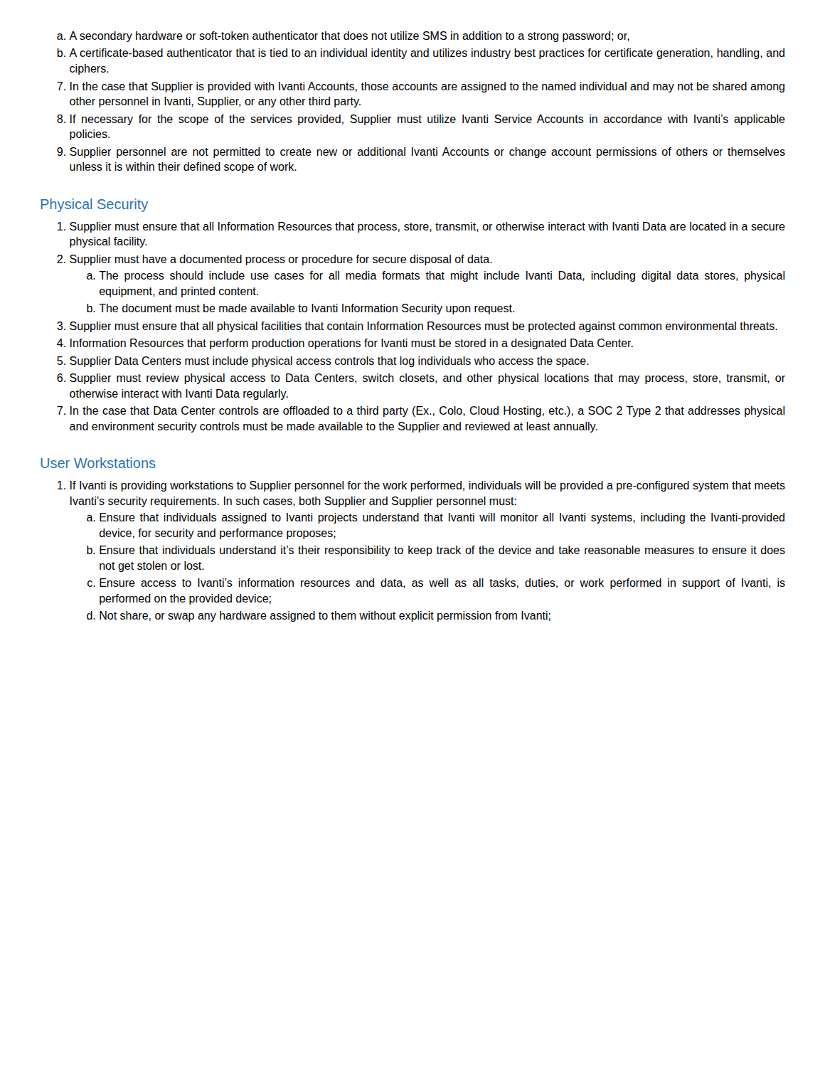A secondary hardware or soft-token authenticator that does not utilize SMS in addition to a strong password; or,
A certificate-based authenticator that is tied to an individual identity and utilizes industry best practices for certificate generation, handling, and ciphers.
In the case that Supplier is provided with Ivanti Accounts, those accounts are assigned to the named individual and may not be shared among other personnel in Ivanti, Supplier, or any other third party.
If necessary for the scope of the services provided, Supplier must utilize Ivanti Service Accounts in accordance with Ivanti’s applicable policies.
Supplier personnel are not permitted to create new or additional Ivanti Accounts or change account permissions of others or themselves unless it is within their defined scope of work.
Physical Security
Supplier must ensure that all Information Resources that process, store, transmit, or otherwise interact with Ivanti Data are located in a secure physical facility.
Supplier must have a documented process or procedure for secure disposal of data.
The process should include use cases for all media formats that might include Ivanti Data, including digital data stores, physical equipment, and printed content.
The document must be made available to Ivanti Information Security upon request.
Supplier must ensure that all physical facilities that contain Information Resources must be protected against common environmental threats.
Information Resources that perform production operations for Ivanti must be stored in a designated Data Center.
Supplier Data Centers must include physical access controls that log individuals who access the space.
Supplier must review physical access to Data Centers, switch closets, and other physical locations that may process, store, transmit, or otherwise interact with Ivanti Data regularly.
In the case that Data Center controls are offloaded to a third party (Ex., Colo, Cloud Hosting, etc.), a SOC 2 Type 2 that addresses physical and environment security controls must be made available to the Supplier and reviewed at least annually.
User Workstations
If Ivanti is providing workstations to Supplier personnel for the work performed, individuals will be provided a pre-configured system that meets Ivanti’s security requirements. In such cases, both Supplier and Supplier personnel must:
Ensure that individuals assigned to Ivanti projects understand that Ivanti will monitor all Ivanti systems, including the Ivanti-provided device, for security and performance proposes;
Ensure that individuals understand it’s their responsibility to keep track of the device and take reasonable measures to ensure it does not get stolen or lost.
Ensure access to Ivanti’s information resources and data, as well as all tasks, duties, or work performed in support of Ivanti, is performed on the provided device;
Not share, or swap any hardware assigned to them without explicit permission from Ivanti;